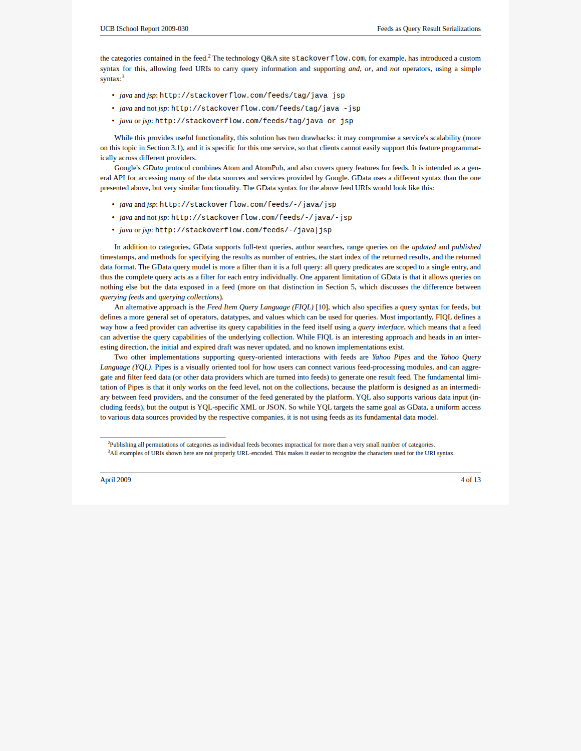UCB ISchool Report 2009-030 Feeds as Query Result Serializations
the categories contained in the feed.2 The technology Q&A site stackoverflow.com, for example, has introduced a custom syntax for this, allowing feed URIs to carry query information and supporting and, or, and not operators, using a simple syntax:3
java and jsp: http://stackoverflow.com/feeds/tag/java jsp
java and not jsp: http://stackoverflow.com/feeds/tag/java -jsp
java or jsp: http://stackoverflow.com/feeds/tag/java or jsp
While this provides useful functionality, this solution has two drawbacks: it may compromise a service's scalability (more on this topic in Section 3.1), and it is specific for this one service, so that clients cannot easily support this feature programmatically across different providers.
Google's GData protocol combines Atom and AtomPub, and also covers query features for feeds. It is intended as a general API for accessing many of the data sources and services provided by Google. GData uses a different syntax than the one presented above, but very similar functionality. The GData syntax for the above feed URIs would look like this:
java and jsp: http://stackoverflow.com/feeds/-/java/jsp
java and not jsp: http://stackoverflow.com/feeds/-/java/-jsp
java or jsp: http://stackoverflow.com/feeds/-/java|jsp
In addition to categories, GData supports full-text queries, author searches, range queries on the updated and published timestamps, and methods for specifying the results as number of entries, the start index of the returned results, and the returned data format. The GData query model is more a filter than it is a full query: all query predicates are scoped to a single entry, and thus the complete query acts as a filter for each entry individually. One apparent limitation of GData is that it allows queries on nothing else but the data exposed in a feed (more on that distinction in Section 5, which discusses the difference between querying feeds and querying collections).
An alternative approach is the Feed Item Query Language (FIQL) [10], which also specifies a query syntax for feeds, but defines a more general set of operators, datatypes, and values which can be used for queries. Most importantly, FIQL defines a way how a feed provider can advertise its query capabilities in the feed itself using a query interface, which means that a feed can advertise the query capabilities of the underlying collection. While FIQL is an interesting approach and heads in an interesting direction, the initial and expired draft was never updated, and no known implementations exist.
Two other implementations supporting query-oriented interactions with feeds are Yahoo Pipes and the Yahoo Query Language (YQL). Pipes is a visually oriented tool for how users can connect various feed-processing modules, and can aggregate and filter feed data (or other data providers which are turned into feeds) to generate one result feed. The fundamental limitation of Pipes is that it only works on the feed level, not on the collections, because the platform is designed as an intermediary between feed providers, and the consumer of the feed generated by the platform. YQL also supports various data input (including feeds), but the output is YQL-specific XML or JSON. So while YQL targets the same goal as GData, a uniform access to various data sources provided by the respective companies, it is not using feeds as its fundamental data model.
2Publishing all permutations of categories as individual feeds becomes impractical for more than a very small number of categories.
3All examples of URIs shown here are not properly URL-encoded. This makes it easier to recognize the characters used for the URI syntax.
April 2009 4 of 13